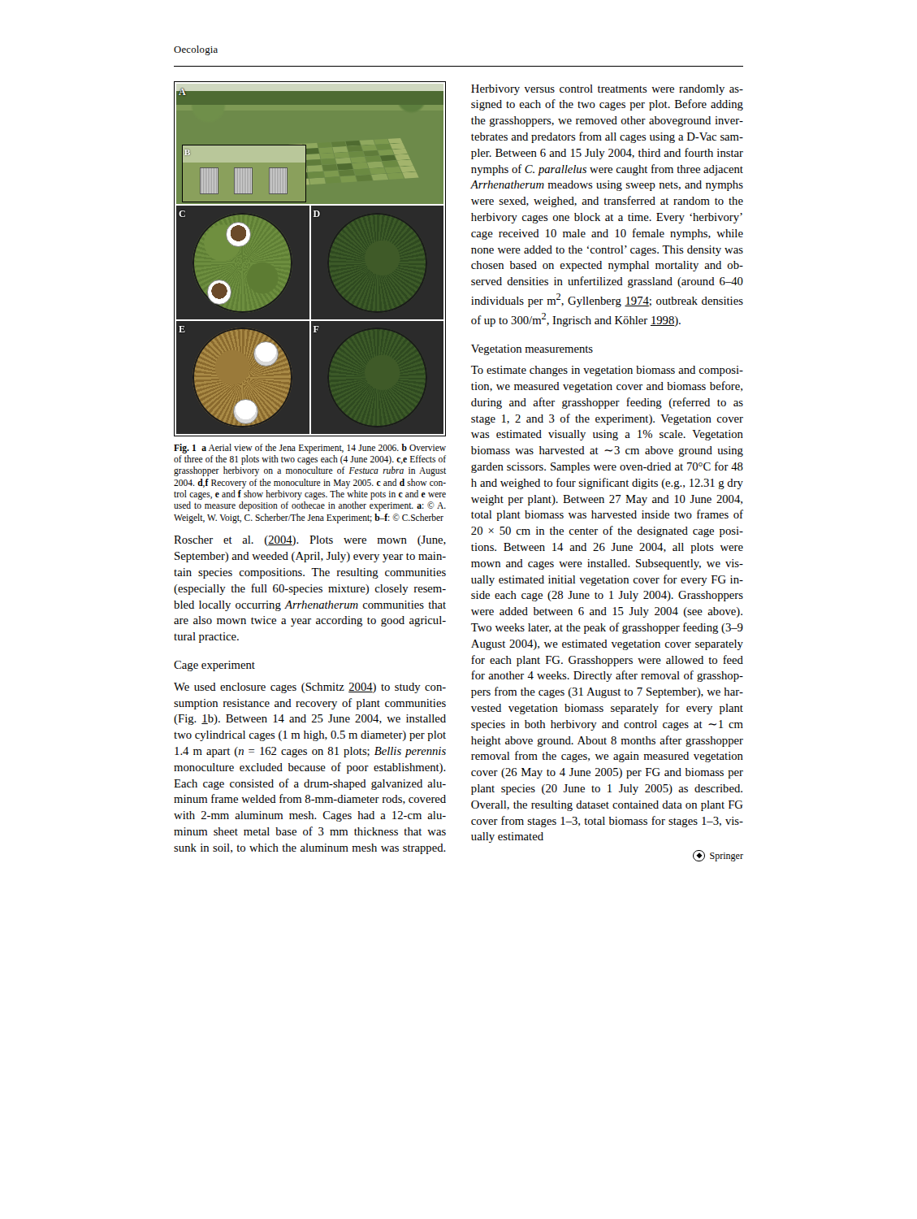Oecologia
A
B
C
D
E
F
Fig. 1 a Aerial view of the Jena Experiment, 14 June 2006. b Overview of three of the 81 plots with two cages each (4 June 2004). c,e Effects of grasshopper herbivory on a monoculture of Festuca rubra in August 2004. d,f Recovery of the monoculture in May 2005. c and d show control cages, e and f show herbivory cages. The white pots in c and e were used to measure deposition of oothecae in another experiment. a: © A. Weigelt, W. Voigt, C. Scherber/The Jena Experiment; b–f: © C.Scherber
Roscher et al. (2004). Plots were mown (June, September) and weeded (April, July) every year to maintain species compositions. The resulting communities (especially the full 60-species mixture) closely resembled locally occurring Arrhenatherum communities that are also mown twice a year according to good agricultural practice.
Cage experiment
We used enclosure cages (Schmitz 2004) to study consumption resistance and recovery of plant communities (Fig. 1b). Between 14 and 25 June 2004, we installed two cylindrical cages (1 m high, 0.5 m diameter) per plot 1.4 m apart (n = 162 cages on 81 plots; Bellis perennis monoculture excluded because of poor establishment). Each cage consisted of a drum-shaped galvanized aluminum frame welded from 8-mm-diameter rods, covered with 2-mm aluminum mesh. Cages had a 12-cm aluminum sheet metal base of 3 mm thickness that was sunk in soil, to which the aluminum mesh was strapped. Herbivory versus control treatments were randomly assigned to each of the two cages per plot. Before adding the grasshoppers, we removed other aboveground invertebrates and predators from all cages using a D-Vac sampler. Between 6 and 15 July 2004, third and fourth instar nymphs of C. parallelus were caught from three adjacent Arrhenatherum meadows using sweep nets, and nymphs were sexed, weighed, and transferred at random to the herbivory cages one block at a time. Every ‘herbivory’ cage received 10 male and 10 female nymphs, while none were added to the ‘control’ cages. This density was chosen based on expected nymphal mortality and observed densities in unfertilized grassland (around 6–40 individuals per m2, Gyllenberg 1974; outbreak densities of up to 300/m2, Ingrisch and Köhler 1998).
Vegetation measurements
To estimate changes in vegetation biomass and composition, we measured vegetation cover and biomass before, during and after grasshopper feeding (referred to as stage 1, 2 and 3 of the experiment). Vegetation cover was estimated visually using a 1% scale. Vegetation biomass was harvested at ∼3 cm above ground using garden scissors. Samples were oven-dried at 70°C for 48 h and weighed to four significant digits (e.g., 12.31 g dry weight per plant). Between 27 May and 10 June 2004, total plant biomass was harvested inside two frames of 20 × 50 cm in the center of the designated cage positions. Between 14 and 26 June 2004, all plots were mown and cages were installed. Subsequently, we visually estimated initial vegetation cover for every FG inside each cage (28 June to 1 July 2004). Grasshoppers were added between 6 and 15 July 2004 (see above). Two weeks later, at the peak of grasshopper feeding (3–9 August 2004), we estimated vegetation cover separately for each plant FG. Grasshoppers were allowed to feed for another 4 weeks. Directly after removal of grasshoppers from the cages (31 August to 7 September), we harvested vegetation biomass separately for every plant species in both herbivory and control cages at ∼1 cm height above ground. About 8 months after grasshopper removal from the cages, we again measured vegetation cover (26 May to 4 June 2005) per FG and biomass per plant species (20 June to 1 July 2005) as described. Overall, the resulting dataset contained data on plant FG cover from stages 1–3, total biomass for stages 1–3, visually estimated
Springer